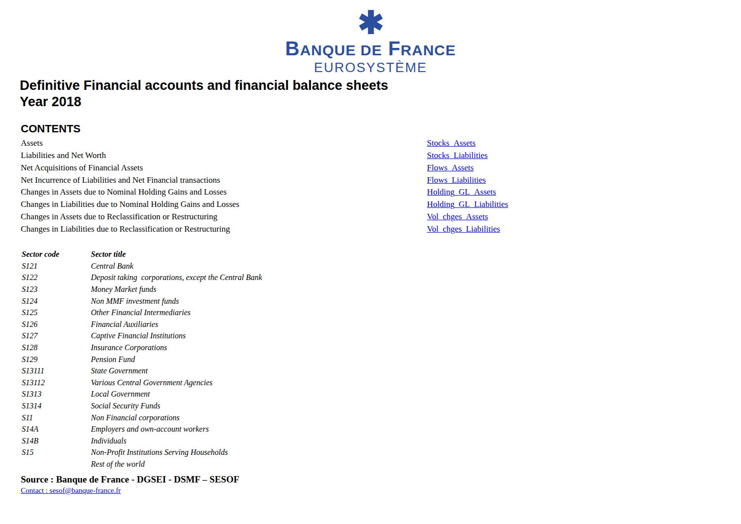✱ BANQUE DE FRANCE EUROSYSTÈME
Definitive Financial accounts and financial balance sheets
Year 2018
CONTENTS
| Assets | Stocks_Assets |
| Liabilities and Net Worth | Stocks_Liabilities |
| Net Acquisitions of Financial Assets | Flows_Assets |
| Net Incurrence of Liabilities and Net Financial transactions | Flows_Liabilities |
| Changes in Assets due to Nominal Holding Gains and Losses | Holding_GL_Assets |
| Changes in Liabilities due to Nominal Holding Gains and Losses | Holding_GL_Liabilities |
| Changes in Assets due to Reclassification or Restructuring | Vol_chges_Assets |
| Changes in Liabilities due to Reclassification or Restructuring | Vol_chges_Liabilities |
| Sector code | Sector title |
| --- | --- |
| S121 | Central Bank |
| S122 | Deposit taking corporations, except the Central Bank |
| S123 | Money Market funds |
| S124 | Non MMF investment funds |
| S125 | Other Financial Intermediaries |
| S126 | Financial Auxiliaries |
| S127 | Captive Financial Institutions |
| S128 | Insurance Corporations |
| S129 | Pension Fund |
| S13111 | State Government |
| S13112 | Various Central Government Agencies |
| S1313 | Local Government |
| S1314 | Social Security Funds |
| S11 | Non Financial corporations |
| S14A | Employers and own-account workers |
| S14B | Individuals |
| S15 | Non-Profit Institutions Serving Households |
| | Rest of the world |
Source : Banque de France - DGSEI - DSMF – SESOF
Contact : sesof@banque-france.fr